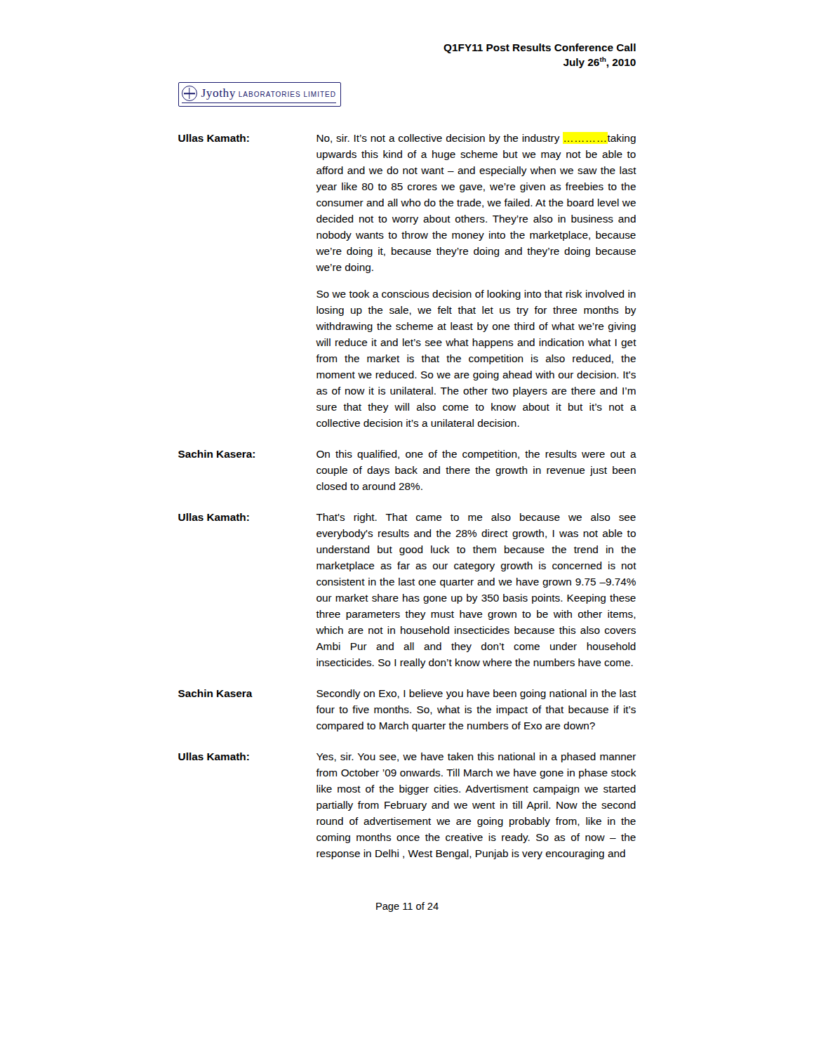Q1FY11 Post Results Conference Call
July 26th, 2010
JyothyLABORATORIES LIMITED
| Ullas Kamath: | No, sir. It’s not a collective decision by the industry ………… taking upwards this kind of a huge scheme but we may not be able to afford and we do not want – and especially when we saw the last year like 80 to 85 crores we gave, we’re given as freebies to the consumer and all who do the trade, we failed. At the board level we decided not to worry about others. They’re also in business and nobody wants to throw the money into the marketplace, because we’re doing it, because they’re doing and they’re doing because we’re doing. So we took a conscious decision of looking into that risk involved in losing up the sale, we felt that let us try for three months by withdrawing the scheme at least by one third of what we’re giving will reduce it and let’s see what happens and indication what I get from the market is that the competition is also reduced, the moment we reduced. So we are going ahead with our decision. It's as of now it is unilateral. The other two players are there and I’m sure that they will also come to know about it but it’s not a collective decision it’s a unilateral decision. |
| Sachin Kasera: | On this qualified, one of the competition, the results were out a couple of days back and there the growth in revenue just been closed to around 28%. |
| Ullas Kamath: | That's right. That came to me also because we also see everybody's results and the 28% direct growth, I was not able to understand but good luck to them because the trend in the marketplace as far as our category growth is concerned is not consistent in the last one quarter and we have grown 9.75 –9.74% our market share has gone up by 350 basis points. Keeping these three parameters they must have grown to be with other items, which are not in household insecticides because this also covers Ambi Pur and all and they don’t come under household insecticides. So I really don’t know where the numbers have come. |
| Sachin Kasera | Secondly on Exo, I believe you have been going national in the last four to five months. So, what is the impact of that because if it’s compared to March quarter the numbers of Exo are down? |
| Ullas Kamath: | Yes, sir. You see, we have taken this national in a phased manner from October ’09 onwards. Till March we have gone in phase stock like most of the bigger cities. Advertisment campaign we started partially from February and we went in till April. Now the second round of advertisement we are going probably from, like in the coming months once the creative is ready. So as of now – the response in Delhi , West Bengal, Punjab is very encouraging and |
Page 11 of 24